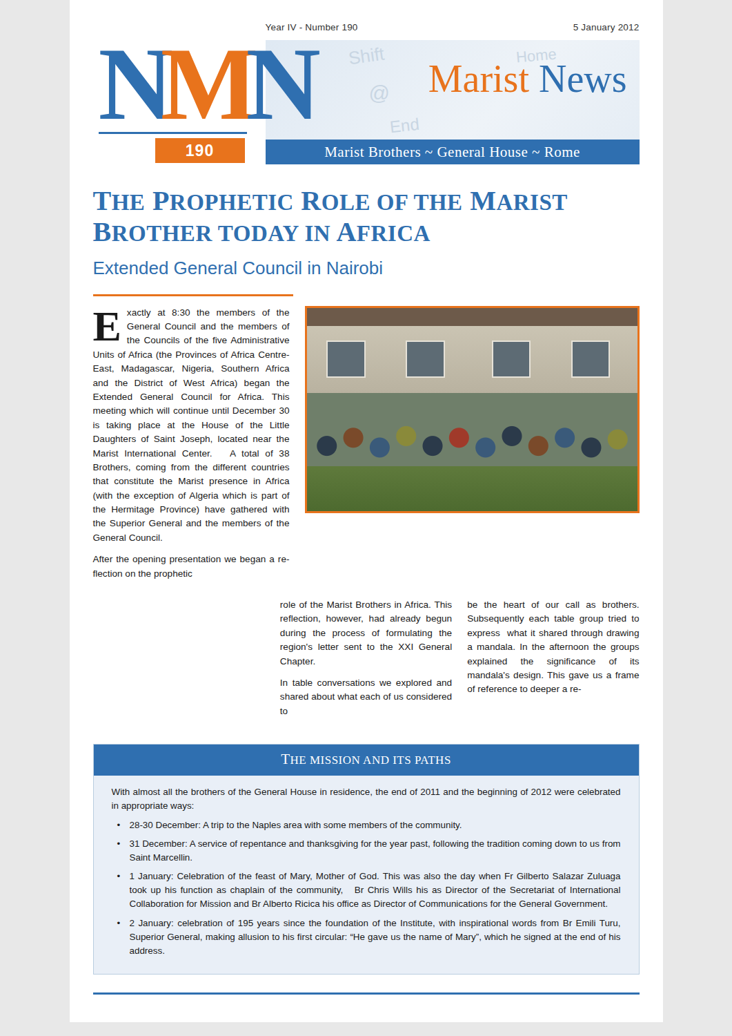Year IV - Number 190 5 January 2012
Home @
Marist News
Marist Brothers ~ General House ~ Rome
NMN
190
THE PROPHETIC ROLE OF THE MARIST
BROTHER TODAY IN AFRICA
Extended General Council in Nairobi
Exactly at 8:30 the members of the General Council and the members of the Councils of the five Administrative Units of Africa (the Provinces of Africa Centre-East, Madagascar, Nigeria, Southern Africa and the District of West Africa) began the Extended General Council for Africa. This meeting which will continue until December 30 is taking place at the House of the Little Daughters of Saint Joseph, located near the Marist International Center. A total of 38 Brothers, coming from the different countries that constitute the Marist presence in Africa (with the exception of Algeria which is part of the Hermitage Province) have gathered with the Superior General and the members of the General Council.
After the opening presentation we began a reflection on the prophetic
role of the Marist Brothers in Africa. This reflection, however, had already begun during the process of formulating the region's letter sent to the XXI General Chapter.
In table conversations we explored and shared about what each of us considered to
be the heart of our call as brothers. Subsequently each table group tried to express what it shared through drawing a mandala. In the afternoon the groups explained the significance of its mandala's design. This gave us a frame of reference to deeper a re-
THE MISSION AND ITS PATHS
With almost all the brothers of the General House in residence, the end of 2011 and the beginning of 2012 were celebrated in appropriate ways:
28-30 December: A trip to the Naples area with some members of the community.
31 December: A service of repentance and thanksgiving for the year past, following the tradition coming down to us from Saint Marcellin.
1 January: Celebration of the feast of Mary, Mother of God. This was also the day when Fr Gilberto Salazar Zuluaga took up his function as chaplain of the community, Br Chris Wills his as Director of the Secretariat of International Collaboration for Mission and Br Alberto Ricica his office as Director of Communications for the General Government.
2 January: celebration of 195 years since the foundation of the Institute, with inspirational words from Br Emili Turu, Superior General, making allusion to his first circular: “He gave us the name of Mary”, which he signed at the end of his address.